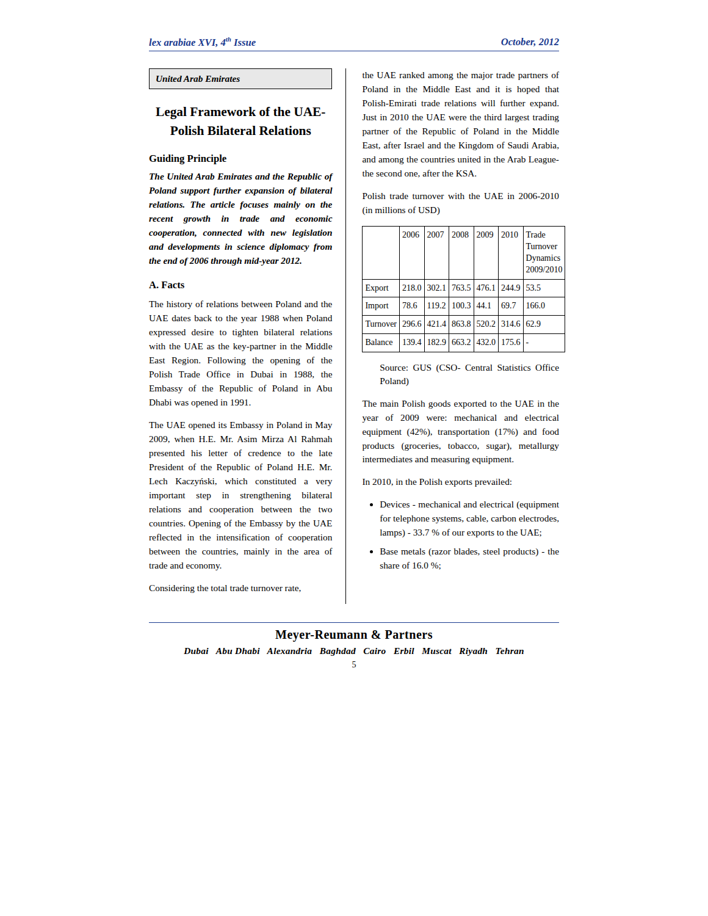lex arabiae XVI, 4th Issue
October, 2012
United Arab Emirates
Legal Framework of the UAE-Polish Bilateral Relations
Guiding Principle
The United Arab Emirates and the Republic of Poland support further expansion of bilateral relations. The article focuses mainly on the recent growth in trade and economic cooperation, connected with new legislation and developments in science diplomacy from the end of 2006 through mid-year 2012.
A. Facts
The history of relations between Poland and the UAE dates back to the year 1988 when Poland expressed desire to tighten bilateral relations with the UAE as the key-partner in the Middle East Region. Following the opening of the Polish Trade Office in Dubai in 1988, the Embassy of the Republic of Poland in Abu Dhabi was opened in 1991.
The UAE opened its Embassy in Poland in May 2009, when H.E. Mr. Asim Mirza Al Rahmah presented his letter of credence to the late President of the Republic of Poland H.E. Mr. Lech Kaczyński, which constituted a very important step in strengthening bilateral relations and cooperation between the two countries. Opening of the Embassy by the UAE reflected in the intensification of cooperation between the countries, mainly in the area of trade and economy.
Considering the total trade turnover rate,
the UAE ranked among the major trade partners of Poland in the Middle East and it is hoped that Polish-Emirati trade relations will further expand. Just in 2010 the UAE were the third largest trading partner of the Republic of Poland in the Middle East, after Israel and the Kingdom of Saudi Arabia, and among the countries united in the Arab League- the second one, after the KSA.
Polish trade turnover with the UAE in 2006-2010 (in millions of USD)
| | 2006 | 2007 | 2008 | 2009 | 2010 | Trade Turnover Dynamics 2009/2010 |
| --- | --- | --- | --- | --- | --- | --- |
| Export | 218.0 | 302.1 | 763.5 | 476.1 | 244.9 | 53.5 |
| Import | 78.6 | 119.2 | 100.3 | 44.1 | 69.7 | 166.0 |
| Turnover | 296.6 | 421.4 | 863.8 | 520.2 | 314.6 | 62.9 |
| Balance | 139.4 | 182.9 | 663.2 | 432.0 | 175.6 | - |
Source: GUS (CSO- Central Statistics Office Poland)
The main Polish goods exported to the UAE in the year of 2009 were: mechanical and electrical equipment (42%), transportation (17%) and food products (groceries, tobacco, sugar), metallurgy intermediates and measuring equipment.
In 2010, in the Polish exports prevailed:
Devices - mechanical and electrical (equipment for telephone systems, cable, carbon electrodes, lamps) - 33.7 % of our exports to the UAE;
Base metals (razor blades, steel products) - the share of 16.0 %;
Meyer-Reumann & Partners
Dubai Abu Dhabi Alexandria Baghdad Cairo Erbil Muscat Riyadh Tehran
5